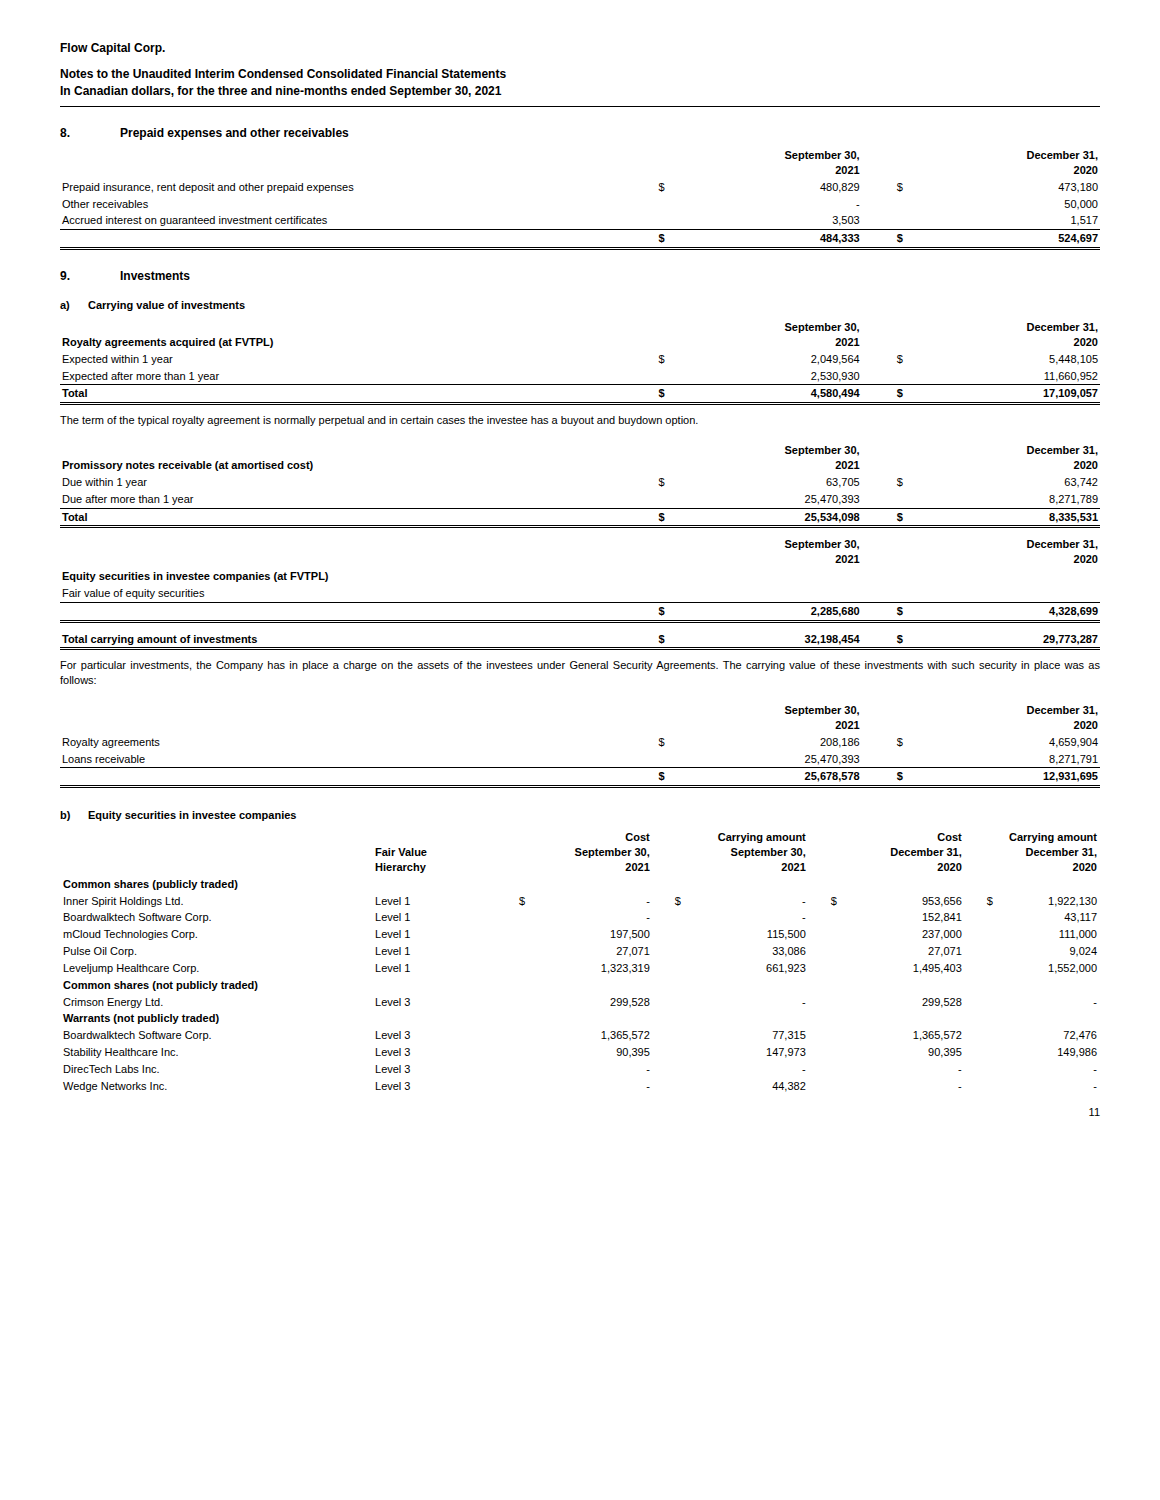Flow Capital Corp.
Notes to the Unaudited Interim Condensed Consolidated Financial Statements
In Canadian dollars, for the three and nine-months ended September 30, 2021
8. Prepaid expenses and other receivables
| | | September 30, 2021 | | December 31, 2020 |
| Prepaid insurance, rent deposit and other prepaid expenses | $ | 480,829 | $ | 473,180 |
| Other receivables | | - | | 50,000 |
| Accrued interest on guaranteed investment certificates | | 3,503 | | 1,517 |
| | $ | 484,333 | $ | 524,697 |
9. Investments
a) Carrying value of investments
| Royalty agreements acquired (at FVTPL) | | September 30, 2021 | | December 31, 2020 |
| Expected within 1 year | $ | 2,049,564 | $ | 5,448,105 |
| Expected after more than 1 year | | 2,530,930 | | 11,660,952 |
| Total | $ | 4,580,494 | $ | 17,109,057 |
The term of the typical royalty agreement is normally perpetual and in certain cases the investee has a buyout and buydown option.
| Promissory notes receivable (at amortised cost) | | September 30, 2021 | | December 31, 2020 |
| Due within 1 year | $ | 63,705 | $ | 63,742 |
| Due after more than 1 year | | 25,470,393 | | 8,271,789 |
| Total | $ | 25,534,098 | $ | 8,335,531 |
| | | September 30, 2021 | | December 31, 2020 |
| Equity securities in investee companies (at FVTPL) | | | | |
| Fair value of equity securities | | | | |
| | $ | 2,285,680 | $ | 4,328,699 |
| Total carrying amount of investments | $ | 32,198,454 | $ | 29,773,287 |
For particular investments, the Company has in place a charge on the assets of the investees under General Security Agreements. The carrying value of these investments with such security in place was as follows:
| | | September 30, 2021 | | December 31, 2020 |
| Royalty agreements | $ | 208,186 | $ | 4,659,904 |
| Loans receivable | | 25,470,393 | | 8,271,791 |
| | $ | 25,678,578 | $ | 12,931,695 |
b) Equity securities in investee companies
| | Fair Value Hierarchy | | Cost September 30, 2021 | | Carrying amount September 30, 2021 | | Cost December 31, 2020 | | Carrying amount December 31, 2020 |
| Common shares (publicly traded) |
| Inner Spirit Holdings Ltd. | Level 1 | $ | - | $ | - | $ | 953,656 | $ | 1,922,130 |
| Boardwalktech Software Corp. | Level 1 | | - | | - | | 152,841 | | 43,117 |
| mCloud Technologies Corp. | Level 1 | | 197,500 | | 115,500 | | 237,000 | | 111,000 |
| Pulse Oil Corp. | Level 1 | | 27,071 | | 33,086 | | 27,071 | | 9,024 |
| Leveljump Healthcare Corp. | Level 1 | | 1,323,319 | | 661,923 | | 1,495,403 | | 1,552,000 |
| Common shares (not publicly traded) |
| Crimson Energy Ltd. | Level 3 | | 299,528 | | - | | 299,528 | | - |
| Warrants (not publicly traded) |
| Boardwalktech Software Corp. | Level 3 | | 1,365,572 | | 77,315 | | 1,365,572 | | 72,476 |
| Stability Healthcare Inc. | Level 3 | | 90,395 | | 147,973 | | 90,395 | | 149,986 |
| DirecTech Labs Inc. | Level 3 | | - | | - | | - | | - |
| Wedge Networks Inc. | Level 3 | | - | | 44,382 | | - | | - |
11